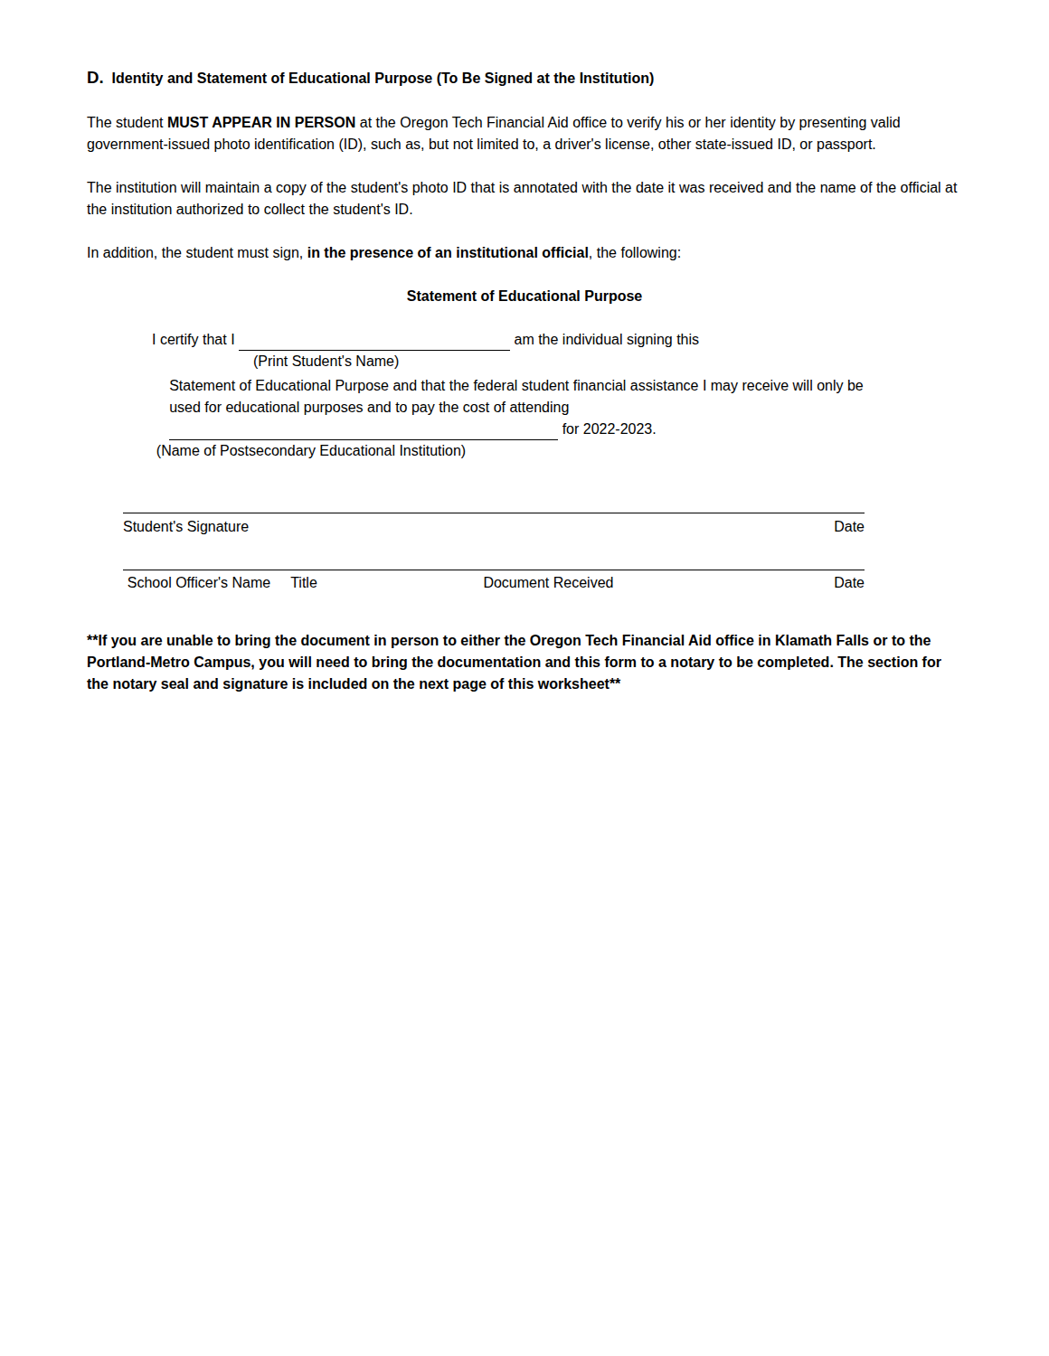D. Identity and Statement of Educational Purpose (To Be Signed at the Institution)
The student MUST APPEAR IN PERSON at the Oregon Tech Financial Aid office to verify his or her identity by presenting valid government-issued photo identification (ID), such as, but not limited to, a driver's license, other state-issued ID, or passport.
The institution will maintain a copy of the student's photo ID that is annotated with the date it was received and the name of the official at the institution authorized to collect the student's ID.
In addition, the student must sign, in the presence of an institutional official, the following:
Statement of Educational Purpose
I certify that I am the individual signing this (Print Student's Name) Statement of Educational Purpose and that the federal student financial assistance I may receive will only be used for educational purposes and to pay the cost of attending for 2022-2023. (Name of Postsecondary Educational Institution)
Student's Signature Date
School Officer's Name Title Document Received Date
**If you are unable to bring the document in person to either the Oregon Tech Financial Aid office in Klamath Falls or to the Portland-Metro Campus, you will need to bring the documentation and this form to a notary to be completed. The section for the notary seal and signature is included on the next page of this worksheet**